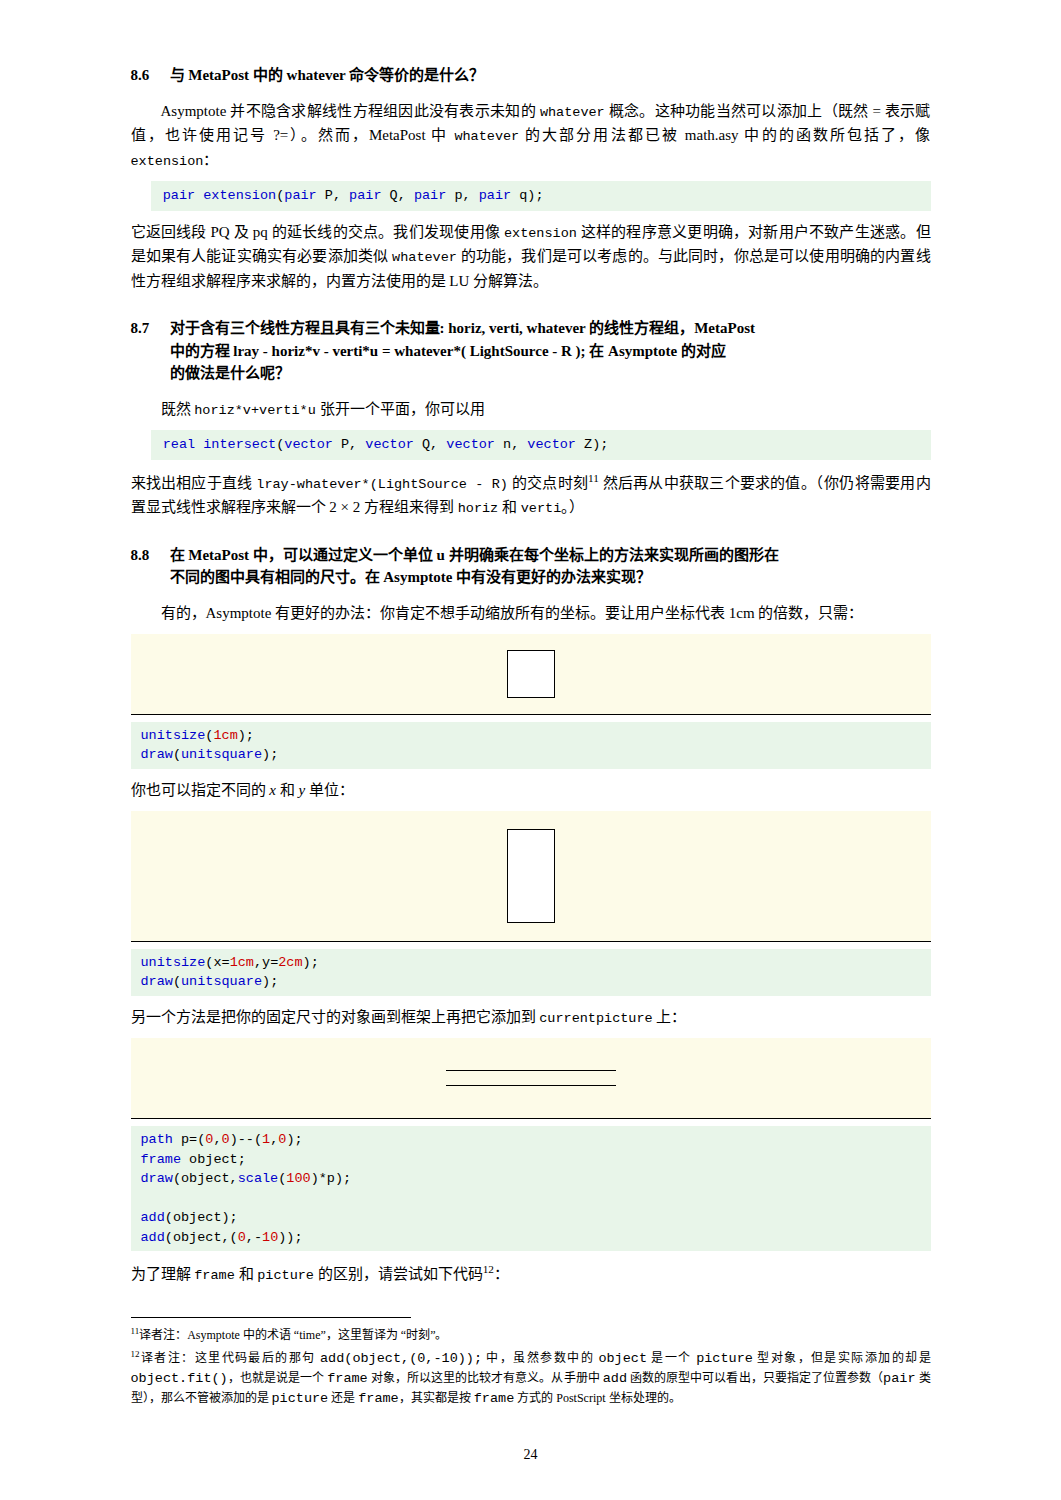8.6与 MetaPost 中的 whatever 命令等价的是什么？
Asymptote 并不隐含求解线性方程组因此没有表示未知的 whatever 概念。这种功能当然可以添加上（既然 = 表示赋值，也许使用记号 ?=）。然而，MetaPost 中 whatever 的大部分用法都已被 math.asy 中的的函数所包括了，像 extension：
pair extension(pair P, pair Q, pair p, pair q);
它返回线段 PQ 及 pq 的延长线的交点。我们发现使用像 extension 这样的程序意义更明确，对新用户不致产生迷惑。但是如果有人能证实确实有必要添加类似 whatever 的功能，我们是可以考虑的。与此同时，你总是可以使用明确的内置线性方程组求解程序来求解的，内置方法使用的是 LU 分解算法。
8.7对于含有三个线性方程且具有三个未知量: horiz, verti, whatever 的线性方程组，MetaPost
中的方程 lray - horiz*v - verti*u = whatever*( LightSource - R ); 在 Asymptote 的对应
的做法是什么呢？
既然 horiz*v+verti*u 张开一个平面，你可以用
real intersect(vector P, vector Q, vector n, vector Z);
来找出相应于直线 lray-whatever*(LightSource - R) 的交点时刻11 然后再从中获取三个要求的值。（你仍将需要用内置显式线性求解程序来解一个 2 × 2 方程组来得到 horiz 和 verti。）
8.8在 MetaPost 中，可以通过定义一个单位 u 并明确乘在每个坐标上的方法来实现所画的图形在
不同的图中具有相同的尺寸。在 Asymptote 中有没有更好的办法来实现？
有的，Asymptote 有更好的办法：你肯定不想手动缩放所有的坐标。要让用户坐标代表 1cm 的倍数，只需：
unitsize(1 cm); draw(unitsquare);
你也可以指定不同的 x 和 y 单位：
unitsize(x=1 cm,y=2 cm); draw(unitsquare);
另一个方法是把你的固定尺寸的对象画到框架上再把它添加到 currentpicture 上：
path p=(0,0)--(1,0); frame object; draw(object,scale(100)*p); add(object); add(object,(0,-10));
为了理解 frame 和 picture 的区别，请尝试如下代码12：
11译者注：Asymptote 中的术语 “time”，这里暂译为 “时刻”。
12译者注：这里代码最后的那句 add(object,(0,-10)); 中，虽然参数中的 object 是一个 picture 型对象，但是实际添加的却是 object.fit()，也就是说是一个 frame 对象，所以这里的比较才有意义。从手册中 add 函数的原型中可以看出，只要指定了位置参数（pair 类型），那么不管被添加的是 picture 还是 frame，其实都是按 frame 方式的 PostScript 坐标处理的。
24